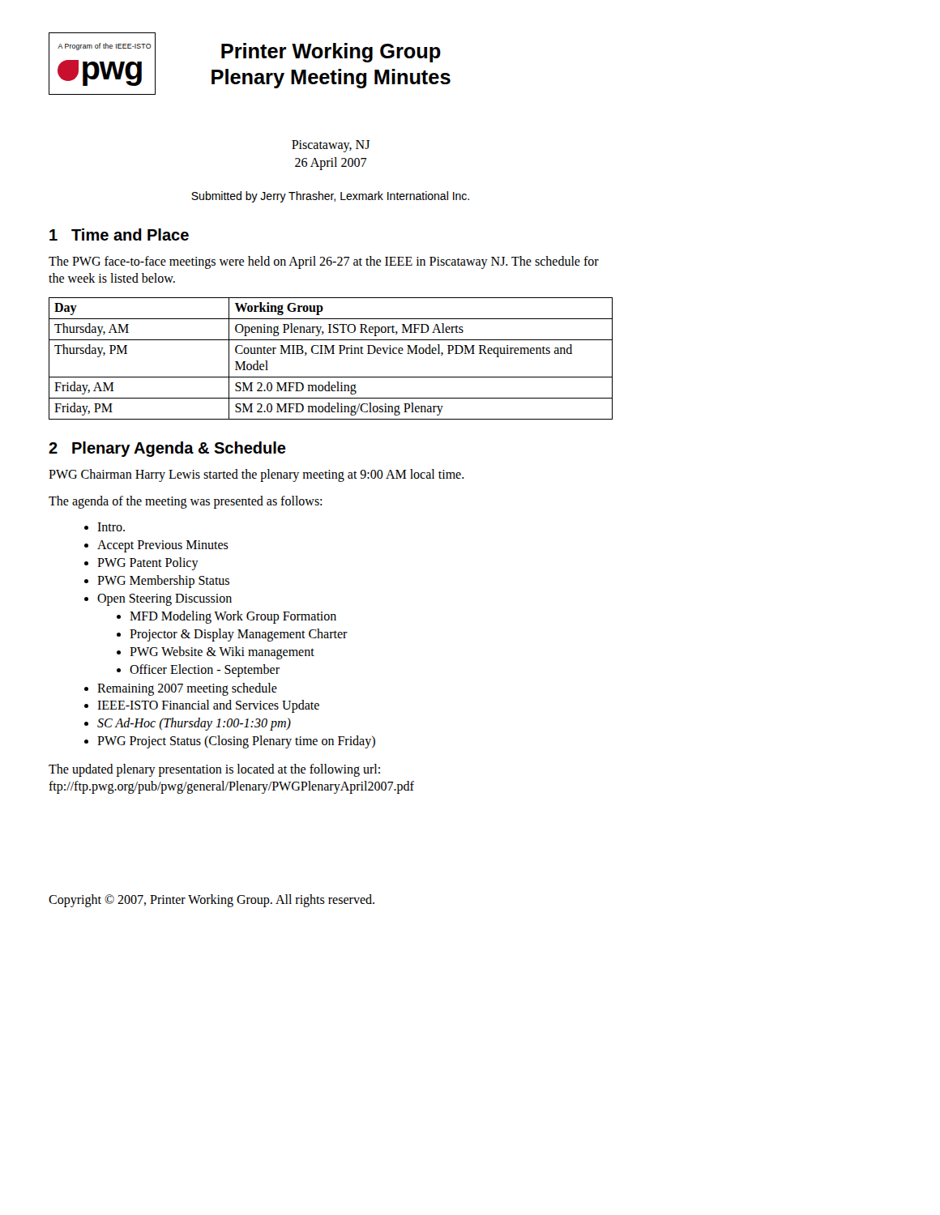A Program of the IEEE-ISTO
pwg
Printer Working Group
Plenary Meeting Minutes
Piscataway, NJ
26 April 2007
Submitted by Jerry Thrasher, Lexmark International Inc.
1 Time and Place
The PWG face-to-face meetings were held on April 26-27 at the IEEE in Piscataway NJ. The schedule for the week is listed below.
| Day | Working Group |
| --- | --- |
| Thursday, AM | Opening Plenary, ISTO Report, MFD Alerts |
| Thursday, PM | Counter MIB, CIM Print Device Model, PDM Requirements and Model |
| Friday, AM | SM 2.0 MFD modeling |
| Friday, PM | SM 2.0 MFD modeling/Closing Plenary |
2 Plenary Agenda & Schedule
PWG Chairman Harry Lewis started the plenary meeting at 9:00 AM local time.
The agenda of the meeting was presented as follows:
Intro.
Accept Previous Minutes
PWG Patent Policy
PWG Membership Status
Open Steering Discussion
MFD Modeling Work Group Formation
Projector & Display Management Charter
PWG Website & Wiki management
Officer Election - September
Remaining 2007 meeting schedule
IEEE-ISTO Financial and Services Update
SC Ad-Hoc (Thursday 1:00-1:30 pm)
PWG Project Status (Closing Plenary time on Friday)
The updated plenary presentation is located at the following url:
ftp://ftp.pwg.org/pub/pwg/general/Plenary/PWGPlenaryApril2007.pdf
Copyright © 2007, Printer Working Group. All rights reserved.